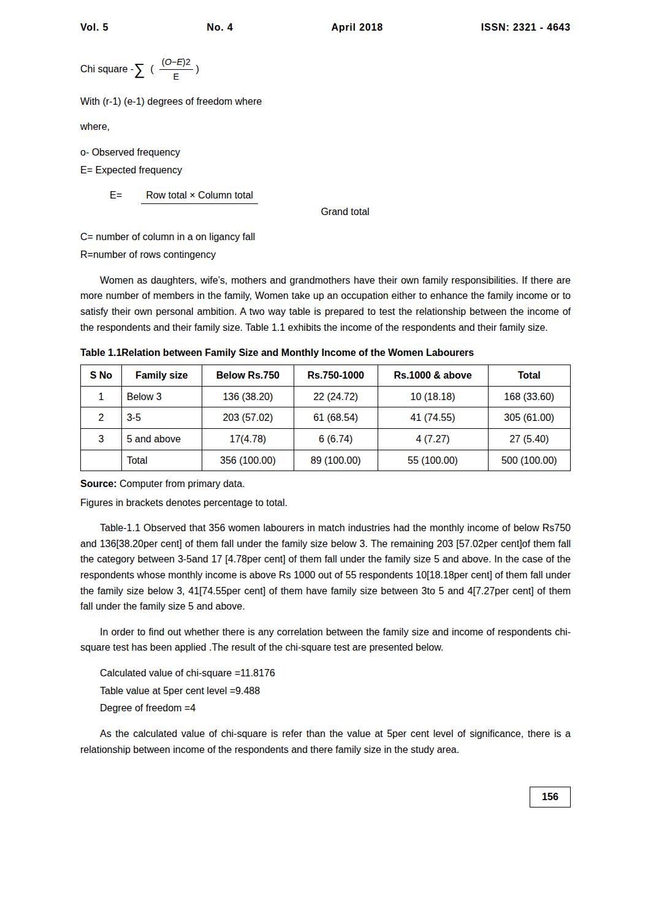Vol. 5 No. 4 April 2018 ISSN: 2321 - 4643
Chi square -∑ ( (O−E)2 E )
With (r-1) (e-1) degrees of freedom where
where,
o- Observed frequency
E= Expected frequency
E= Row total × Column total Grand total
C= number of column in a on ligancy fall
R=number of rows contingency
Women as daughters, wife’s, mothers and grandmothers have their own family responsibilities. If there are more number of members in the family, Women take up an occupation either to enhance the family income or to satisfy their own personal ambition. A two way table is prepared to test the relationship between the income of the respondents and their family size. Table 1.1 exhibits the income of the respondents and their family size.
Table 1.1Relation between Family Size and Monthly Income of the Women Labourers
| S No | Family size | Below Rs.750 | Rs.750-1000 | Rs.1000 & above | Total |
| --- | --- | --- | --- | --- | --- |
| 1 | Below 3 | 136 (38.20) | 22 (24.72) | 10 (18.18) | 168 (33.60) |
| 2 | 3-5 | 203 (57.02) | 61 (68.54) | 41 (74.55) | 305 (61.00) |
| 3 | 5 and above | 17(4.78) | 6 (6.74) | 4 (7.27) | 27 (5.40) |
| | Total | 356 (100.00) | 89 (100.00) | 55 (100.00) | 500 (100.00) |
Source: Computer from primary data.
Figures in brackets denotes percentage to total.
Table-1.1 Observed that 356 women labourers in match industries had the monthly income of below Rs750 and 136[38.20per cent] of them fall under the family size below 3. The remaining 203 [57.02per cent]of them fall the category between 3-5and 17 [4.78per cent] of them fall under the family size 5 and above. In the case of the respondents whose monthly income is above Rs 1000 out of 55 respondents 10[18.18per cent] of them fall under the family size below 3, 41[74.55per cent] of them have family size between 3to 5 and 4[7.27per cent] of them fall under the family size 5 and above.
In order to find out whether there is any correlation between the family size and income of respondents chi-square test has been applied .The result of the chi-square test are presented below.
Calculated value of chi-square =11.8176
Table value at 5per cent level =9.488
Degree of freedom =4
As the calculated value of chi-square is refer than the value at 5per cent level of significance, there is a relationship between income of the respondents and there family size in the study area.
156